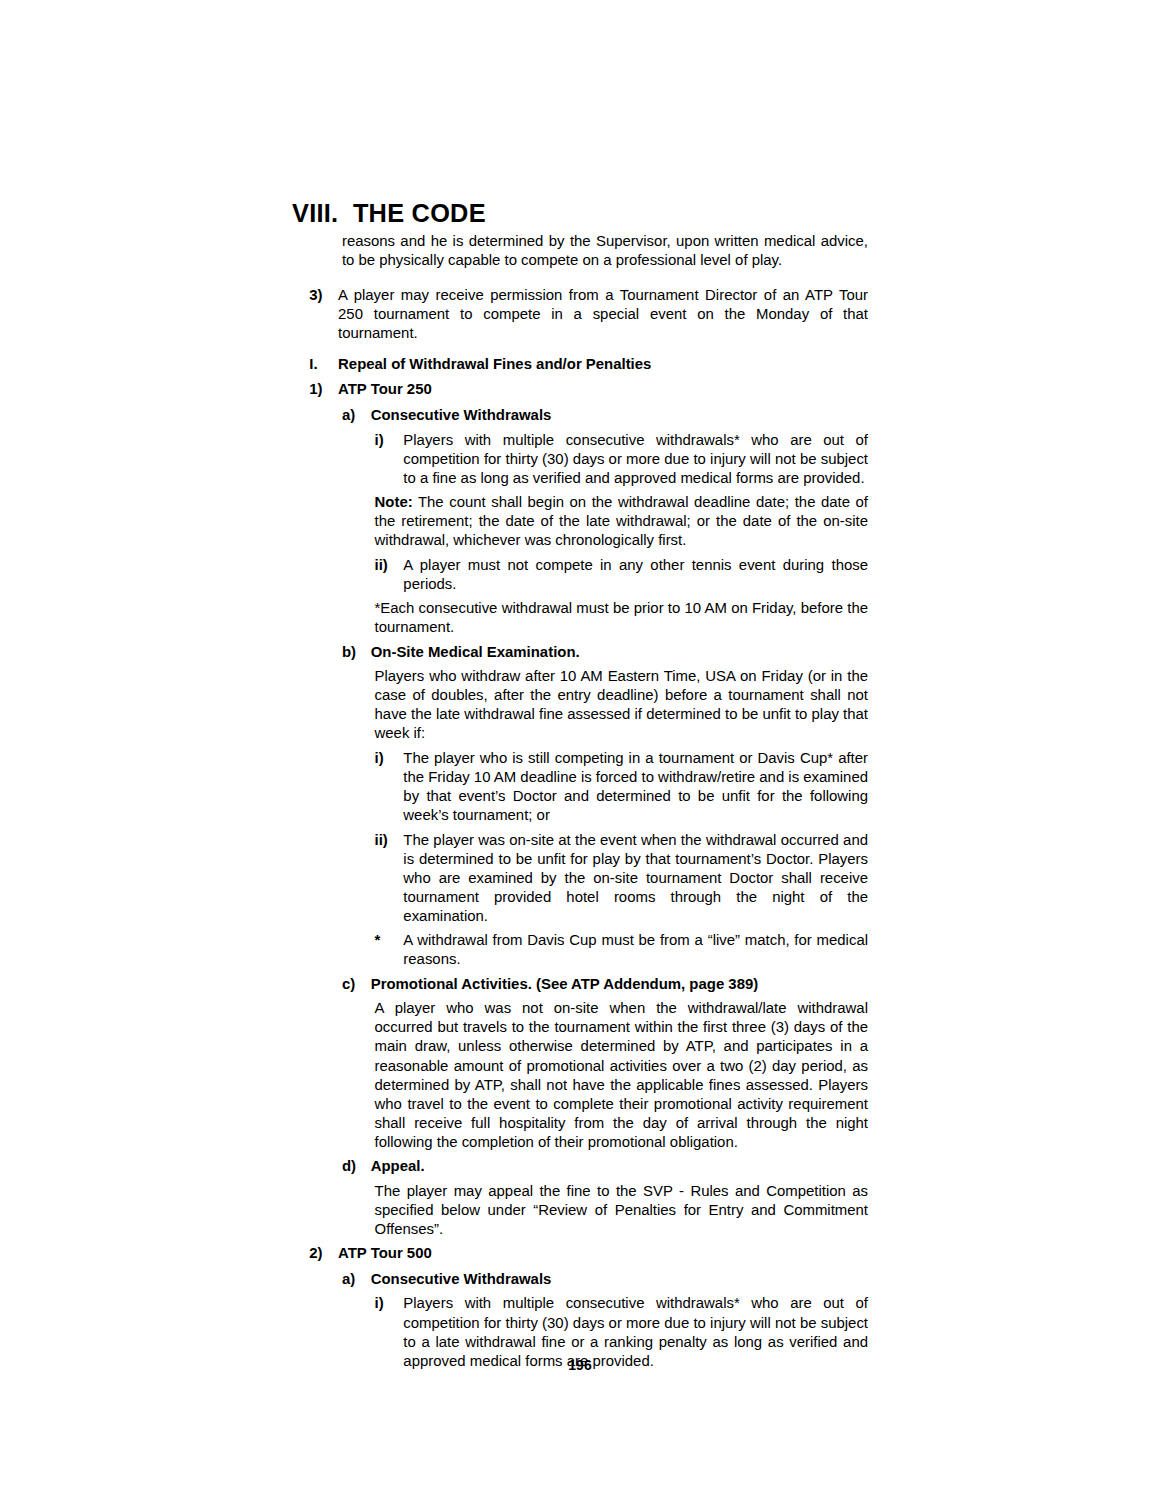VIII. THE CODE
reasons and he is determined by the Supervisor, upon written medical advice, to be physically capable to compete on a professional level of play.
3)
A player may receive permission from a Tournament Director of an ATP Tour 250 tournament to compete in a special event on the Monday of that tournament.
I.
Repeal of Withdrawal Fines and/or Penalties
1)
ATP Tour 250
a)
Consecutive Withdrawals
i)
Players with multiple consecutive withdrawals* who are out of competition for thirty (30) days or more due to injury will not be subject to a fine as long as verified and approved medical forms are provided.
Note: The count shall begin on the withdrawal deadline date; the date of the retirement; the date of the late withdrawal; or the date of the on-site withdrawal, whichever was chronologically first.
ii)
A player must not compete in any other tennis event during those periods.
*Each consecutive withdrawal must be prior to 10 AM on Friday, before the tournament.
b)
On-Site Medical Examination.
Players who withdraw after 10 AM Eastern Time, USA on Friday (or in the case of doubles, after the entry deadline) before a tournament shall not have the late withdrawal fine assessed if determined to be unfit to play that week if:
i)
The player who is still competing in a tournament or Davis Cup* after the Friday 10 AM deadline is forced to withdraw/retire and is examined by that event’s Doctor and determined to be unfit for the following week’s tournament; or
ii)
The player was on-site at the event when the withdrawal occurred and is determined to be unfit for play by that tournament’s Doctor. Players who are examined by the on-site tournament Doctor shall receive tournament provided hotel rooms through the night of the examination.
*
A withdrawal from Davis Cup must be from a “live” match, for medical reasons.
c)
Promotional Activities. (See ATP Addendum, page 389)
A player who was not on-site when the withdrawal/late withdrawal occurred but travels to the tournament within the first three (3) days of the main draw, unless otherwise determined by ATP, and participates in a reasonable amount of promotional activities over a two (2) day period, as determined by ATP, shall not have the applicable fines assessed. Players who travel to the event to complete their promotional activity requirement shall receive full hospitality from the day of arrival through the night following the completion of their promotional obligation.
d)
Appeal.
The player may appeal the fine to the SVP - Rules and Competition as specified below under “Review of Penalties for Entry and Commitment Offenses”.
2)
ATP Tour 500
a)
Consecutive Withdrawals
i)
Players with multiple consecutive withdrawals* who are out of competition for thirty (30) days or more due to injury will not be subject to a late withdrawal fine or a ranking penalty as long as verified and approved medical forms are provided.
196